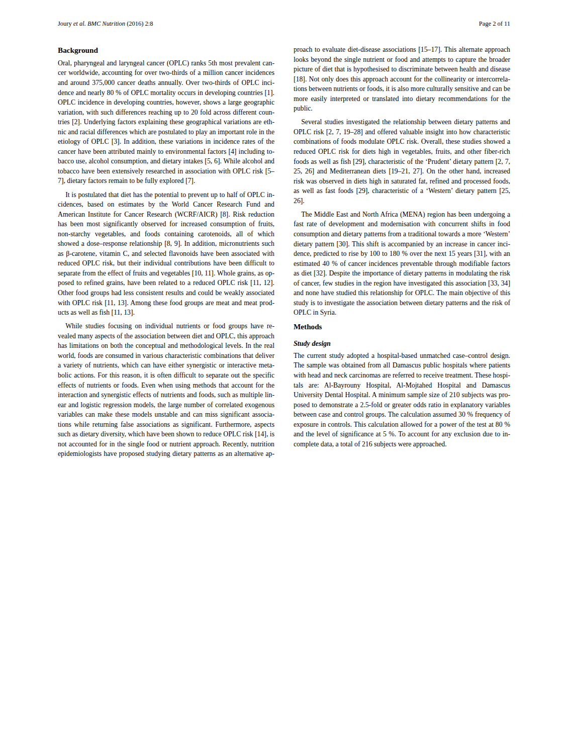Joury et al. BMC Nutrition (2016) 2:8 Page 2 of 11
Background
Oral, pharyngeal and laryngeal cancer (OPLC) ranks 5th most prevalent cancer worldwide, accounting for over two-thirds of a million cancer incidences and around 375,000 cancer deaths annually. Over two-thirds of OPLC incidence and nearly 80 % of OPLC mortality occurs in developing countries [1]. OPLC incidence in developing countries, however, shows a large geographic variation, with such differences reaching up to 20 fold across different countries [2]. Underlying factors explaining these geographical variations are ethnic and racial differences which are postulated to play an important role in the etiology of OPLC [3]. In addition, these variations in incidence rates of the cancer have been attributed mainly to environmental factors [4] including tobacco use, alcohol consumption, and dietary intakes [5, 6]. While alcohol and tobacco have been extensively researched in association with OPLC risk [5–7], dietary factors remain to be fully explored [7].
It is postulated that diet has the potential to prevent up to half of OPLC incidences, based on estimates by the World Cancer Research Fund and American Institute for Cancer Research (WCRF/AICR) [8]. Risk reduction has been most significantly observed for increased consumption of fruits, non-starchy vegetables, and foods containing carotenoids, all of which showed a dose–response relationship [8, 9]. In addition, micronutrients such as β-carotene, vitamin C, and selected flavonoids have been associated with reduced OPLC risk, but their individual contributions have been difficult to separate from the effect of fruits and vegetables [10, 11]. Whole grains, as opposed to refined grains, have been related to a reduced OPLC risk [11, 12]. Other food groups had less consistent results and could be weakly associated with OPLC risk [11, 13]. Among these food groups are meat and meat products as well as fish [11, 13].
While studies focusing on individual nutrients or food groups have revealed many aspects of the association between diet and OPLC, this approach has limitations on both the conceptual and methodological levels. In the real world, foods are consumed in various characteristic combinations that deliver a variety of nutrients, which can have either synergistic or interactive metabolic actions. For this reason, it is often difficult to separate out the specific effects of nutrients or foods. Even when using methods that account for the interaction and synergistic effects of nutrients and foods, such as multiple linear and logistic regression models, the large number of correlated exogenous variables can make these models unstable and can miss significant associations while returning false associations as significant. Furthermore, aspects such as dietary diversity, which have been shown to reduce OPLC risk [14], is not accounted for in the single food or nutrient approach. Recently, nutrition epidemiologists have proposed studying dietary patterns as an alternative approach to evaluate diet-disease associations [15–17]. This alternate approach looks beyond the single nutrient or food and attempts to capture the broader picture of diet that is hypothesised to discriminate between health and disease [18]. Not only does this approach account for the collinearity or intercorrelations between nutrients or foods, it is also more culturally sensitive and can be more easily interpreted or translated into dietary recommendations for the public.
Several studies investigated the relationship between dietary patterns and OPLC risk [2, 7, 19–28] and offered valuable insight into how characteristic combinations of foods modulate OPLC risk. Overall, these studies showed a reduced OPLC risk for diets high in vegetables, fruits, and other fiber-rich foods as well as fish [29], characteristic of the ‘Prudent’ dietary pattern [2, 7, 25, 26] and Mediterranean diets [19–21, 27]. On the other hand, increased risk was observed in diets high in saturated fat, refined and processed foods, as well as fast foods [29], characteristic of a ‘Western’ dietary pattern [25, 26].
The Middle East and North Africa (MENA) region has been undergoing a fast rate of development and modernisation with concurrent shifts in food consumption and dietary patterns from a traditional towards a more ‘Western’ dietary pattern [30]. This shift is accompanied by an increase in cancer incidence, predicted to rise by 100 to 180 % over the next 15 years [31], with an estimated 40 % of cancer incidences preventable through modifiable factors as diet [32]. Despite the importance of dietary patterns in modulating the risk of cancer, few studies in the region have investigated this association [33, 34] and none have studied this relationship for OPLC. The main objective of this study is to investigate the association between dietary patterns and the risk of OPLC in Syria.
Methods
Study design
The current study adopted a hospital-based unmatched case–control design. The sample was obtained from all Damascus public hospitals where patients with head and neck carcinomas are referred to receive treatment. These hospitals are: Al-Bayrouny Hospital, Al-Mojtahed Hospital and Damascus University Dental Hospital. A minimum sample size of 210 subjects was proposed to demonstrate a 2.5-fold or greater odds ratio in explanatory variables between case and control groups. The calculation assumed 30 % frequency of exposure in controls. This calculation allowed for a power of the test at 80 % and the level of significance at 5 %. To account for any exclusion due to incomplete data, a total of 216 subjects were approached.